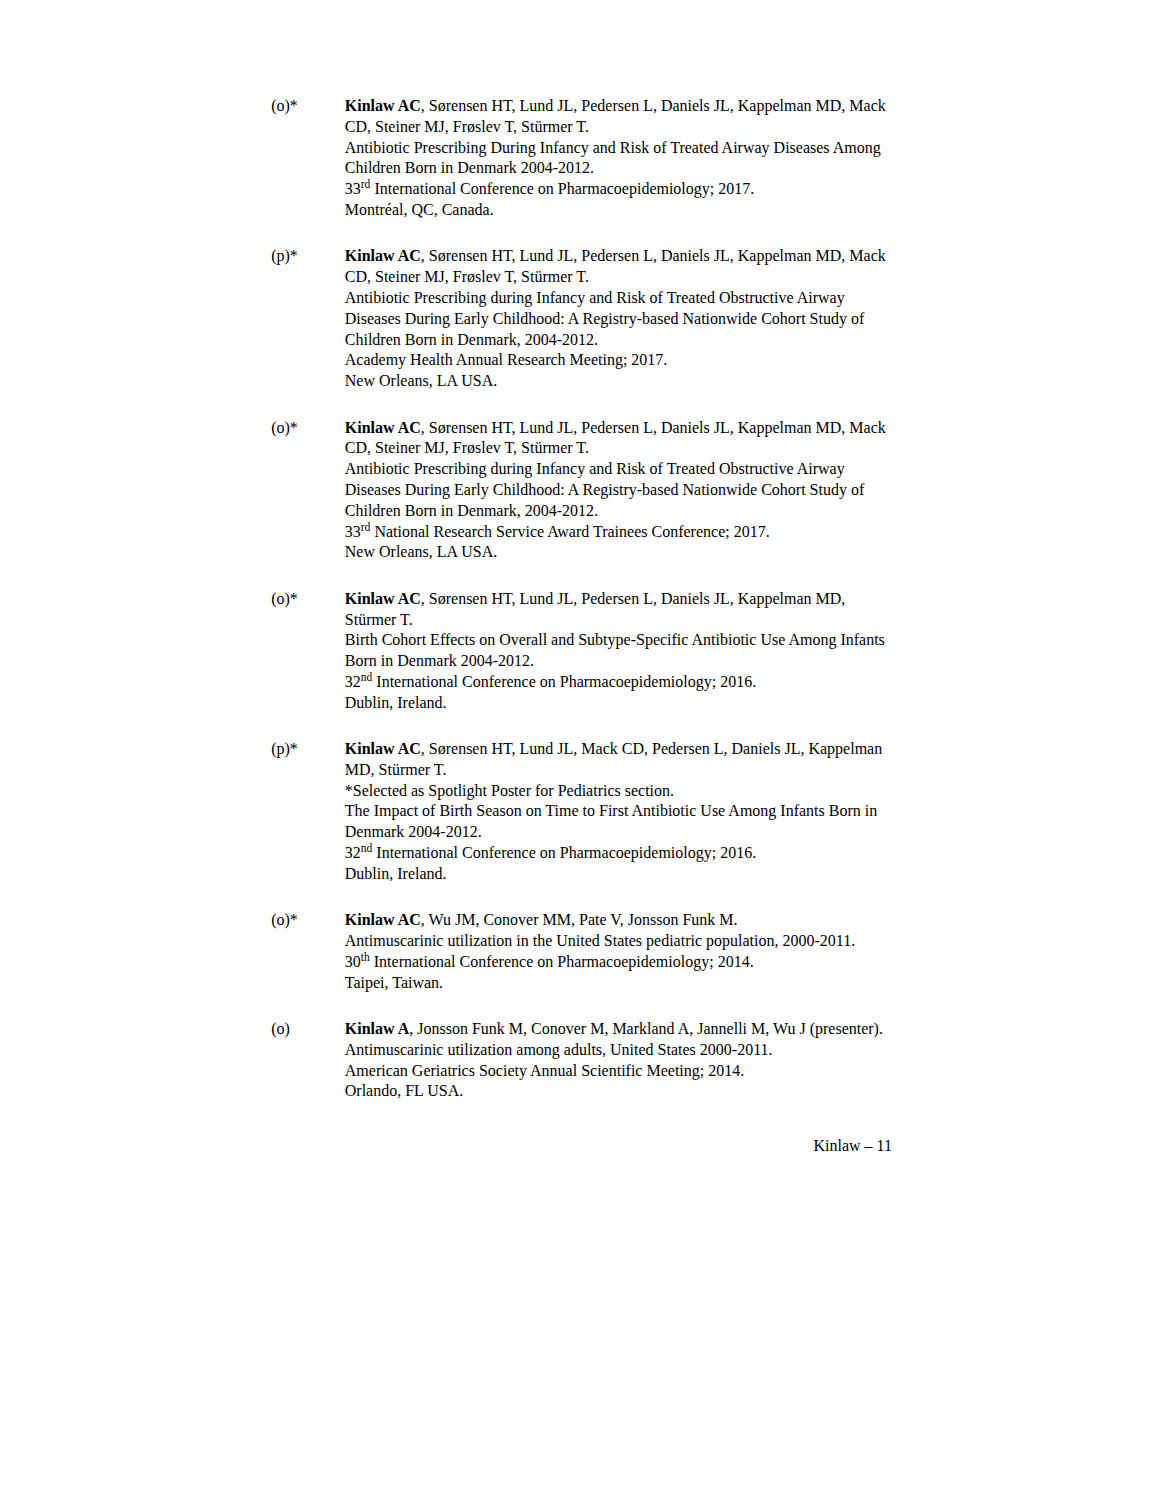(o)*
Kinlaw AC, Sørensen HT, Lund JL, Pedersen L, Daniels JL, Kappelman MD, Mack CD, Steiner MJ, Frøslev T, Stürmer T.
Antibiotic Prescribing During Infancy and Risk of Treated Airway Diseases Among Children Born in Denmark 2004-2012.
33rd International Conference on Pharmacoepidemiology; 2017.
Montréal, QC, Canada.
(p)*
Kinlaw AC, Sørensen HT, Lund JL, Pedersen L, Daniels JL, Kappelman MD, Mack CD, Steiner MJ, Frøslev T, Stürmer T.
Antibiotic Prescribing during Infancy and Risk of Treated Obstructive Airway Diseases During Early Childhood: A Registry-based Nationwide Cohort Study of Children Born in Denmark, 2004-2012.
Academy Health Annual Research Meeting; 2017.
New Orleans, LA USA.
(o)*
Kinlaw AC, Sørensen HT, Lund JL, Pedersen L, Daniels JL, Kappelman MD, Mack CD, Steiner MJ, Frøslev T, Stürmer T.
Antibiotic Prescribing during Infancy and Risk of Treated Obstructive Airway Diseases During Early Childhood: A Registry-based Nationwide Cohort Study of Children Born in Denmark, 2004-2012.
33rd National Research Service Award Trainees Conference; 2017.
New Orleans, LA USA.
(o)*
Kinlaw AC, Sørensen HT, Lund JL, Pedersen L, Daniels JL, Kappelman MD, Stürmer T.
Birth Cohort Effects on Overall and Subtype-Specific Antibiotic Use Among Infants Born in Denmark 2004-2012.
32nd International Conference on Pharmacoepidemiology; 2016.
Dublin, Ireland.
(p)*
Kinlaw AC, Sørensen HT, Lund JL, Mack CD, Pedersen L, Daniels JL, Kappelman MD, Stürmer T.
*Selected as Spotlight Poster for Pediatrics section.
The Impact of Birth Season on Time to First Antibiotic Use Among Infants Born in Denmark 2004-2012.
32nd International Conference on Pharmacoepidemiology; 2016.
Dublin, Ireland.
(o)*
Kinlaw AC, Wu JM, Conover MM, Pate V, Jonsson Funk M.
Antimuscarinic utilization in the United States pediatric population, 2000-2011.
30th International Conference on Pharmacoepidemiology; 2014.
Taipei, Taiwan.
(o)
Kinlaw A, Jonsson Funk M, Conover M, Markland A, Jannelli M, Wu J (presenter).
Antimuscarinic utilization among adults, United States 2000-2011.
American Geriatrics Society Annual Scientific Meeting; 2014.
Orlando, FL USA.
Kinlaw – 11